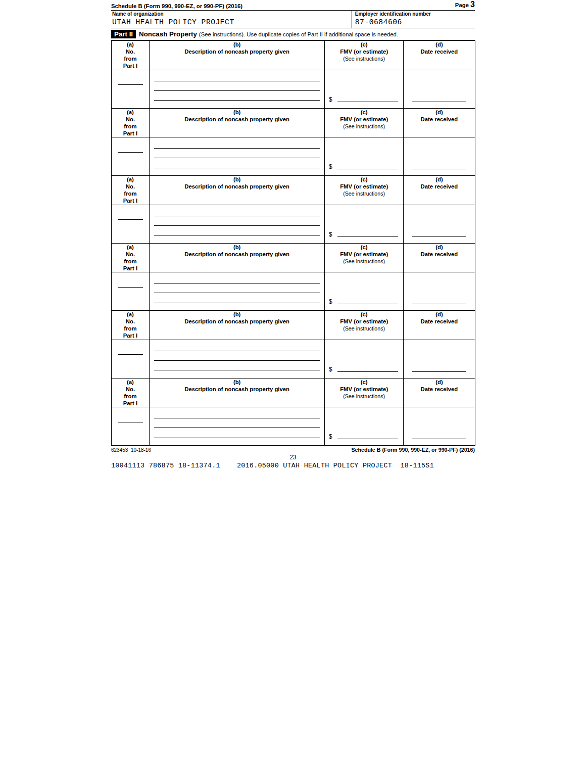Schedule B (Form 990, 990-EZ, or 990-PF) (2016)
Page 3
Name of organization
UTAH HEALTH POLICY PROJECT
Employer identification number
87-0684606
Part II Noncash Property (See instructions). Use duplicate copies of Part II if additional space is needed.
| (a) No. from Part I | (b) Description of noncash property given | (c) FMV (or estimate) (See instructions) | (d) Date received |
| | | $ | |
| (a) No. from Part I | (b) Description of noncash property given | (c) FMV (or estimate) (See instructions) | (d) Date received |
| | | $ | |
| (a) No. from Part I | (b) Description of noncash property given | (c) FMV (or estimate) (See instructions) | (d) Date received |
| | | $ | |
| (a) No. from Part I | (b) Description of noncash property given | (c) FMV (or estimate) (See instructions) | (d) Date received |
| | | $ | |
| (a) No. from Part I | (b) Description of noncash property given | (c) FMV (or estimate) (See instructions) | (d) Date received |
| | | $ | |
| (a) No. from Part I | (b) Description of noncash property given | (c) FMV (or estimate) (See instructions) | (d) Date received |
| | | $ | |
623453 10-18-16
Schedule B (Form 990, 990-EZ, or 990-PF) (2016)
23
10041113 786875 18-11374.1 2016.05000 UTAH HEALTH POLICY PROJECT 18-115S1